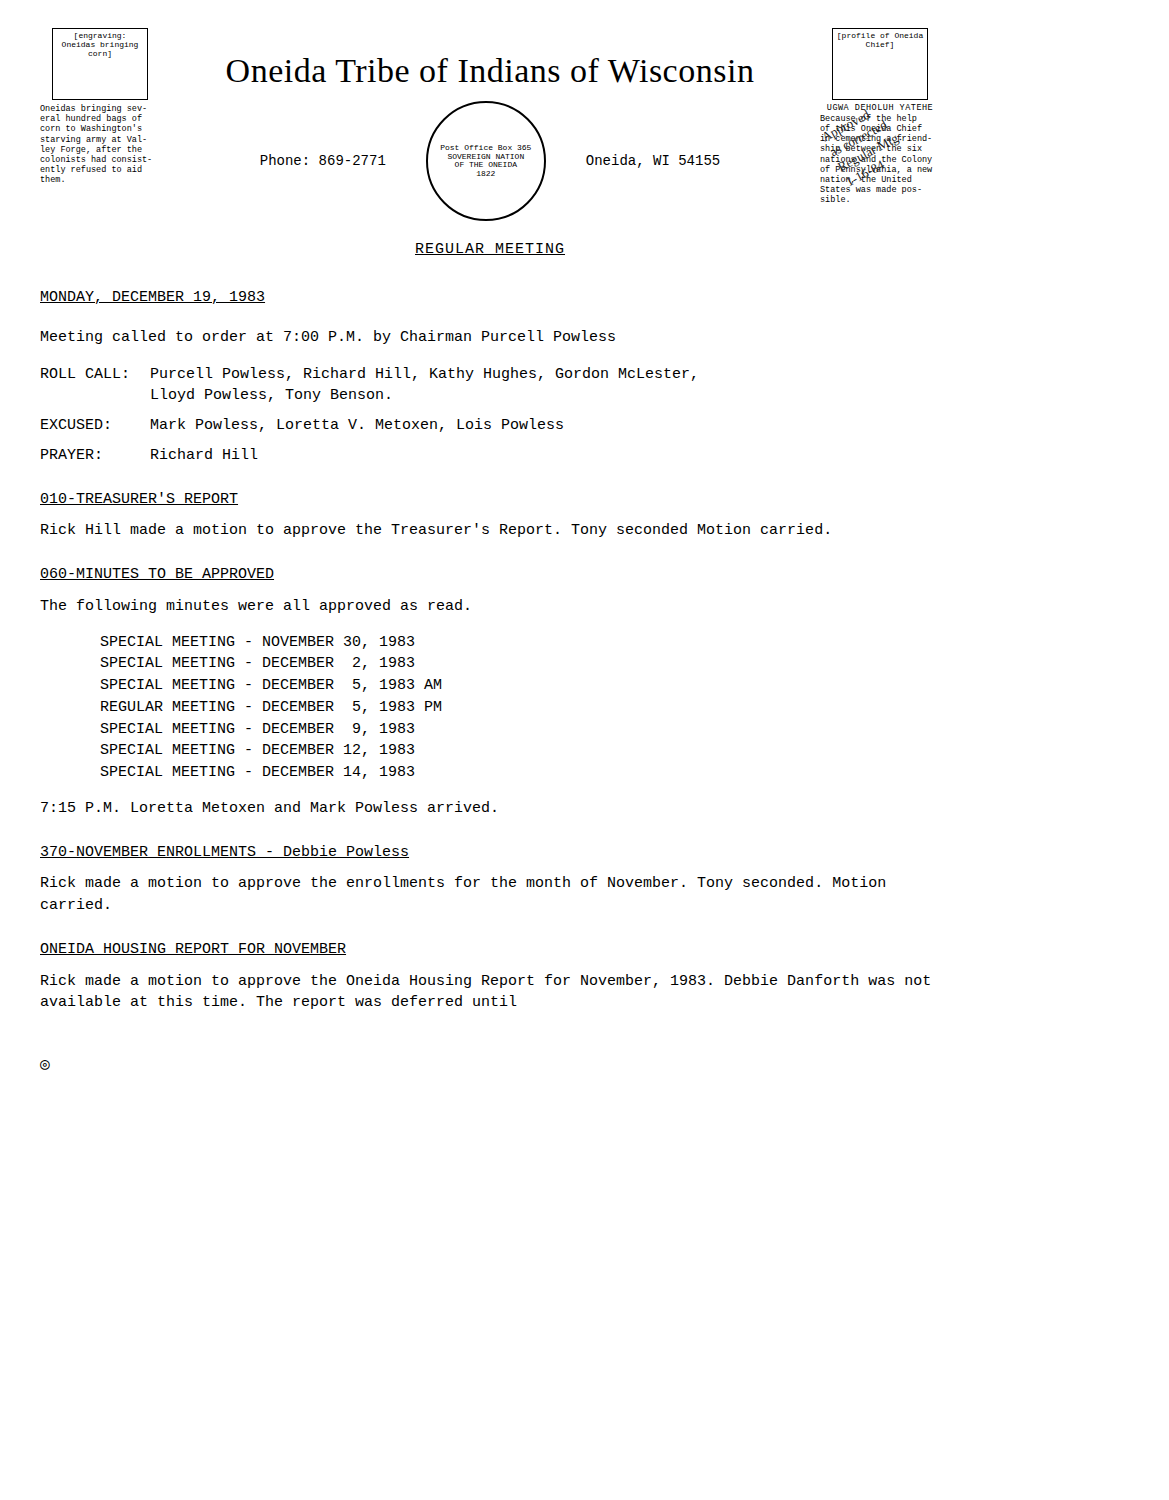[engraving: Oneidas bringing corn]
Oneidas bringing sev-
eral hundred bags of
corn to Washington's
starving army at Val-
ley Forge, after the
colonists had consist-
ently refused to aid
them.
[profile of Oneida Chief]
UGWA DEHOLUH YATEHE
Because of the help
of this Oneida Chief
in cementing a friend-
ship between the six
nations and the Colony
of Pennsylvania, a new
nation, the United
States was made pos-
sible.
Oneida Tribe of Indians of Wisconsin
Phone: 869-2771
Post Office Box 365
SOVEREIGN NATION
OF THE ONEIDA
1822
Oneida, WI 54155
Approved
as corrected
Regular Mtg.
1-16-84
REGULAR MEETING
MONDAY, DECEMBER 19, 1983
Meeting called to order at 7:00 P.M. by Chairman Purcell Powless
ROLL CALL:
Purcell Powless, Richard Hill, Kathy Hughes, Gordon McLester,
Lloyd Powless, Tony Benson.
EXCUSED:
Mark Powless, Loretta V. Metoxen, Lois Powless
PRAYER:
Richard Hill
010-TREASURER'S REPORT
Rick Hill made a motion to approve the Treasurer's Report. Tony seconded Motion carried.
060-MINUTES TO BE APPROVED
The following minutes were all approved as read.
SPECIAL MEETING - NOVEMBER 30, 1983
SPECIAL MEETING - DECEMBER 2, 1983
SPECIAL MEETING - DECEMBER 5, 1983 AM
REGULAR MEETING - DECEMBER 5, 1983 PM
SPECIAL MEETING - DECEMBER 9, 1983
SPECIAL MEETING - DECEMBER 12, 1983
SPECIAL MEETING - DECEMBER 14, 1983
7:15 P.M. Loretta Metoxen and Mark Powless arrived.
370-NOVEMBER ENROLLMENTS - Debbie Powless
Rick made a motion to approve the enrollments for the month of November. Tony seconded. Motion carried.
ONEIDA HOUSING REPORT FOR NOVEMBER
Rick made a motion to approve the Oneida Housing Report for November, 1983. Debbie Danforth was not available at this time. The report was deferred until
◎